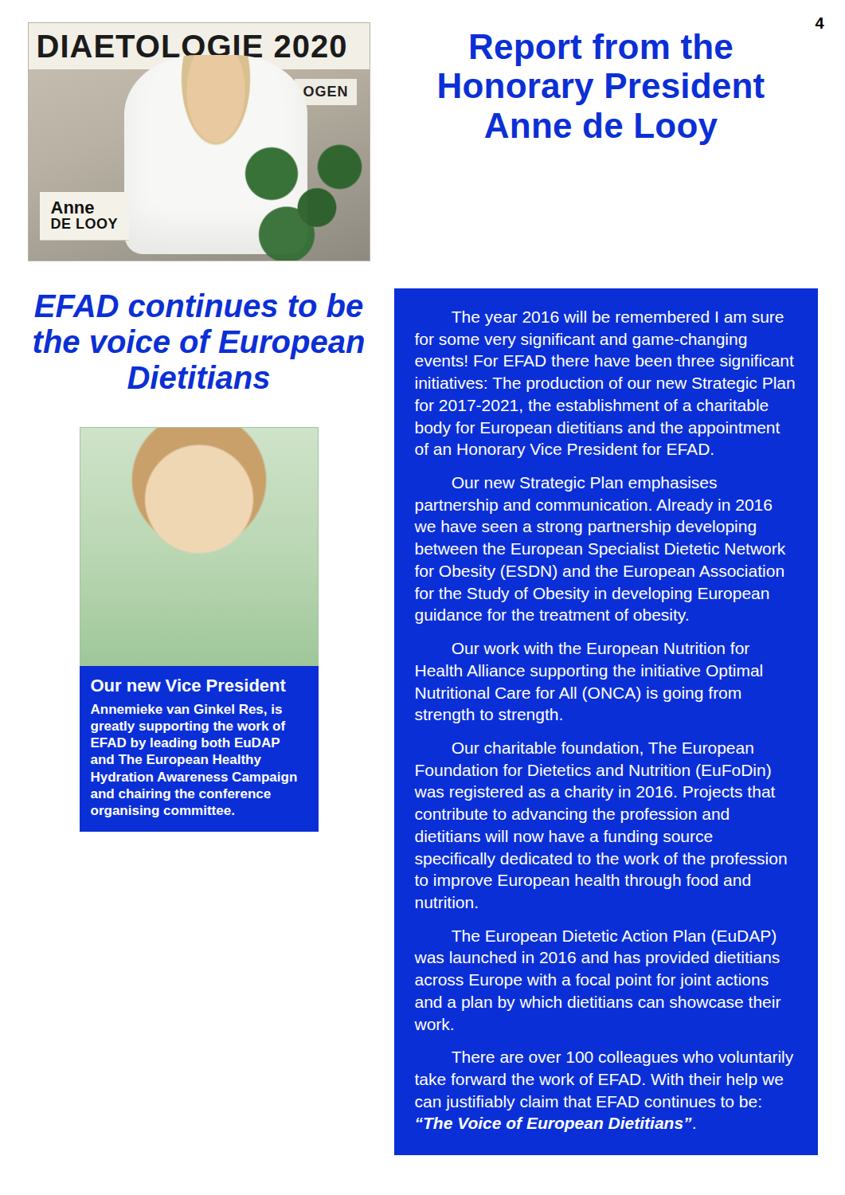4
DIAETOLOGIE 2020
OGEN
AnneDE LOOY
Report from the
Honorary President
Anne de Looy
EFAD continues to be the voice of European Dietitians
Our new Vice President
Annemieke van Ginkel Res, is greatly supporting the work of EFAD by leading both EuDAP and The European Healthy Hydration Awareness Campaign and chairing the conference organising committee.
The year 2016 will be remembered I am sure for some very significant and game-changing events! For EFAD there have been three significant initiatives: The production of our new Strategic Plan for 2017-2021, the establishment of a charitable body for European dietitians and the appointment of an Honorary Vice President for EFAD.
Our new Strategic Plan emphasises partnership and communication. Already in 2016 we have seen a strong partnership developing between the European Specialist Dietetic Network for Obesity (ESDN) and the European Association for the Study of Obesity in developing European guidance for the treatment of obesity.
Our work with the European Nutrition for Health Alliance supporting the initiative Optimal Nutritional Care for All (ONCA) is going from strength to strength.
Our charitable foundation, The European Foundation for Dietetics and Nutrition (EuFoDin) was registered as a charity in 2016. Projects that contribute to advancing the profession and dietitians will now have a funding source specifically dedicated to the work of the profession to improve European health through food and nutrition.
The European Dietetic Action Plan (EuDAP) was launched in 2016 and has provided dietitians across Europe with a focal point for joint actions and a plan by which dietitians can showcase their work.
There are over 100 colleagues who voluntarily take forward the work of EFAD. With their help we can justifiably claim that EFAD continues to be: “The Voice of European Dietitians”.